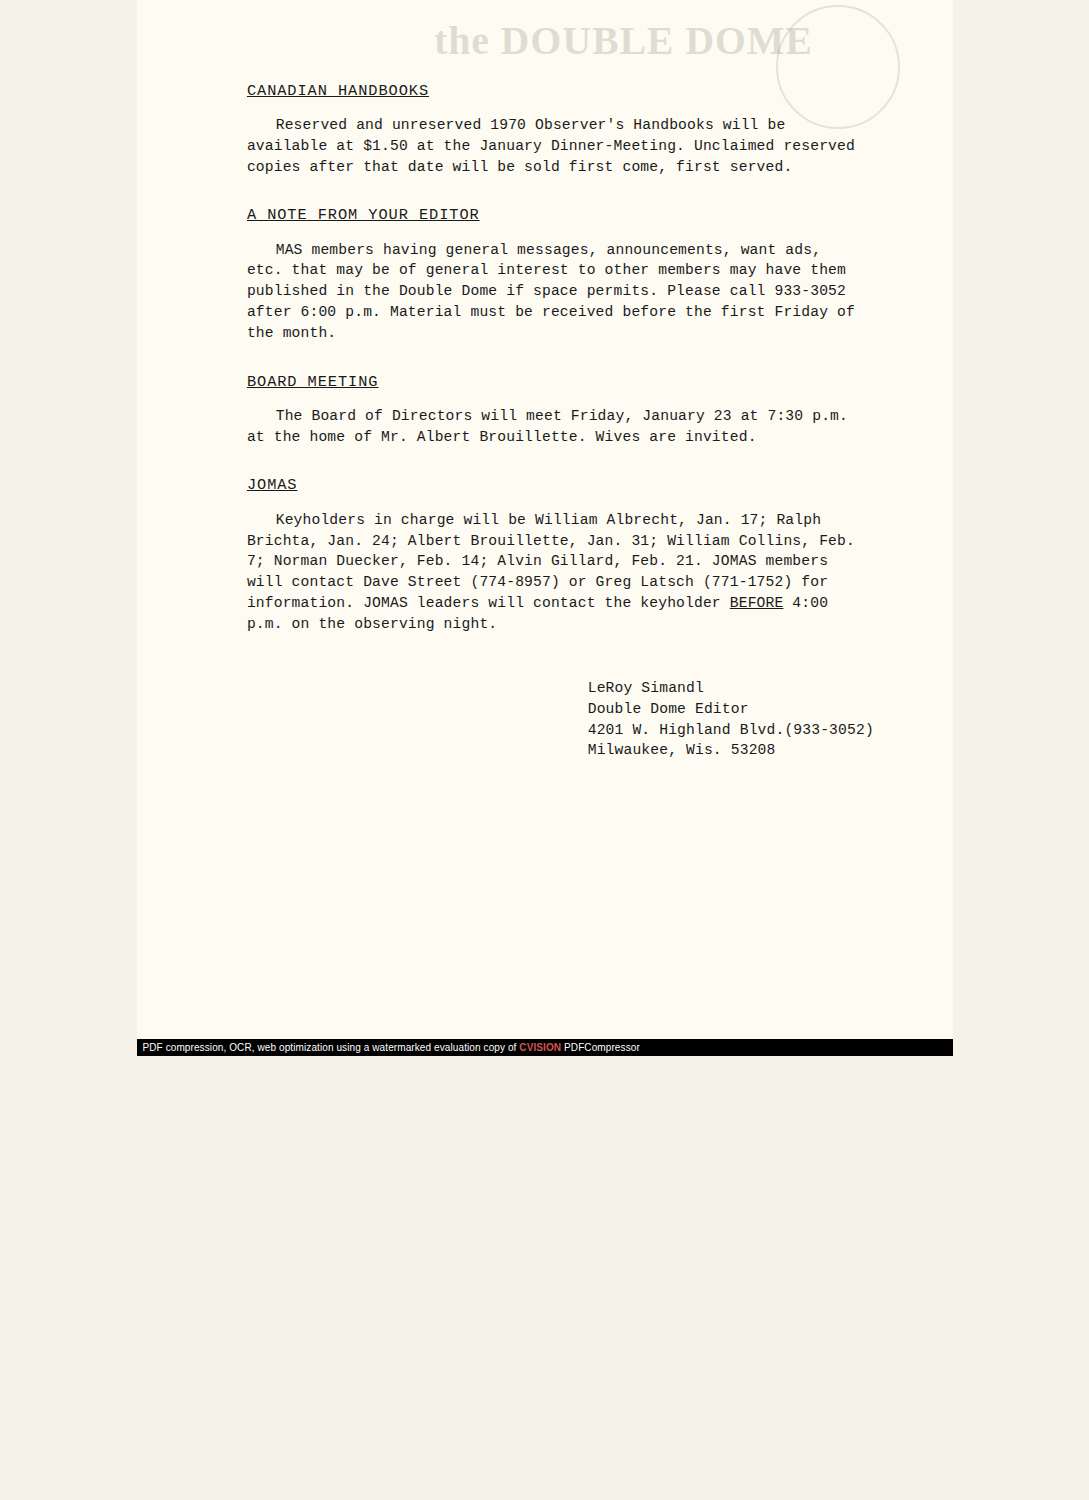the DOUBLE DOME
CANADIAN HANDBOOKS
Reserved and unreserved 1970 Observer's Handbooks will be available at $1.50 at the January Dinner-Meeting. Unclaimed reserved copies after that date will be sold first come, first served.
A NOTE FROM YOUR EDITOR
MAS members having general messages, announcements, want ads, etc. that may be of general interest to other members may have them published in the Double Dome if space permits. Please call 933-3052 after 6:00 p.m. Material must be received before the first Friday of the month.
BOARD MEETING
The Board of Directors will meet Friday, January 23 at 7:30 p.m. at the home of Mr. Albert Brouillette. Wives are invited.
JOMAS
Keyholders in charge will be William Albrecht, Jan. 17; Ralph Brichta, Jan. 24; Albert Brouillette, Jan. 31; William Collins, Feb. 7; Norman Duecker, Feb. 14; Alvin Gillard, Feb. 21. JOMAS members will contact Dave Street (774-8957) or Greg Latsch (771-1752) for information. JOMAS leaders will contact the keyholder BEFORE 4:00 p.m. on the observing night.
LeRoy Simandl
Double Dome Editor
4201 W. Highland Blvd.(933-3052)
Milwaukee, Wis. 53208
PDF compression, OCR, web optimization using a watermarked evaluation copy of CVISION PDFCompressor